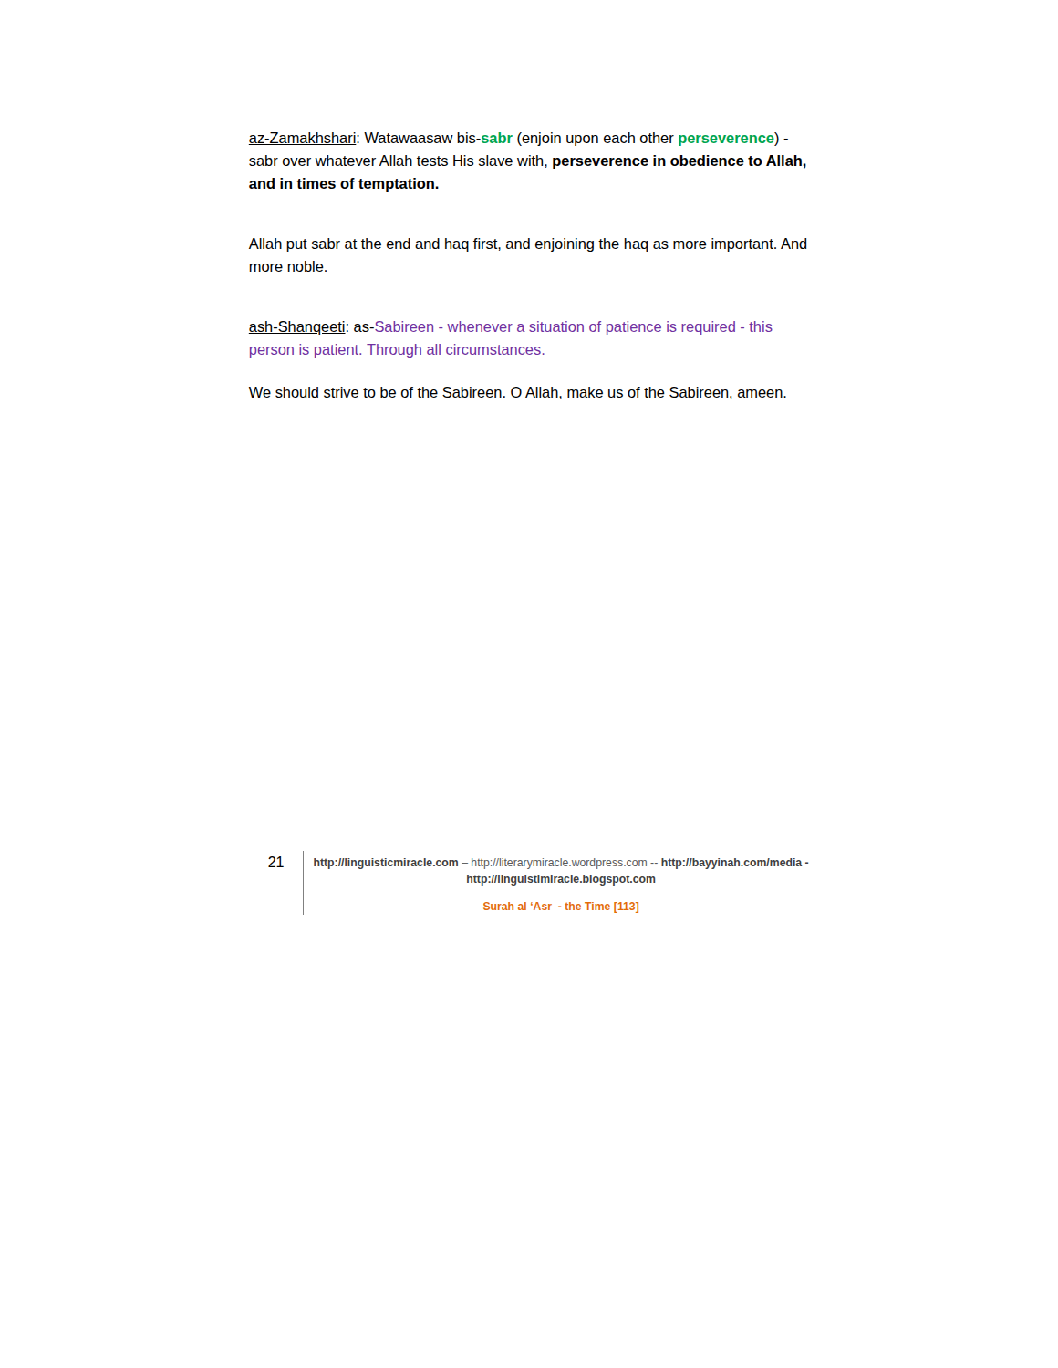az-Zamakhshari: Watawaasaw bis-sabr (enjoin upon each other perseverence) - sabr over whatever Allah tests His slave with, perseverence in obedience to Allah, and in times of temptation.
Allah put sabr at the end and haq first, and enjoining the haq as more important. And more noble.
ash-Shanqeeti: as-Sabireen - whenever a situation of patience is required - this person is patient. Through all circumstances.
We should strive to be of the Sabireen. O Allah, make us of the Sabireen, ameen.
21
http://linguisticmiracle.com – http://literarymiracle.wordpress.com -- http://bayyinah.com/media -
http://linguistimiracle.blogspot.com Surah al ‘Asr - the Time [113]